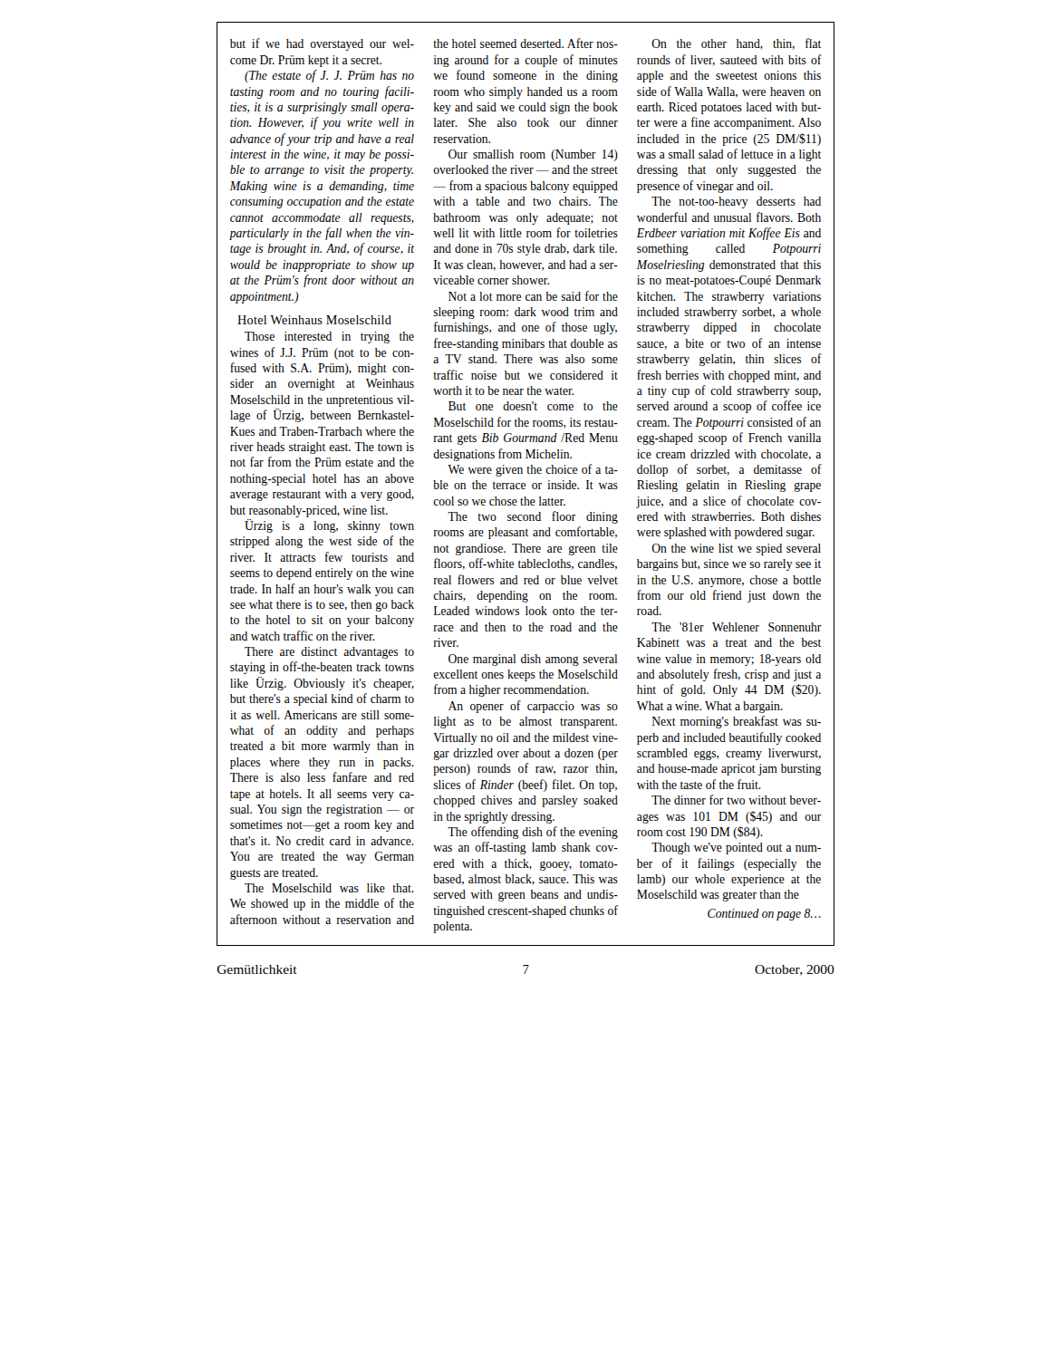but if we had overstayed our welcome Dr. Prüm kept it a secret.
(The estate of J. J. Prüm has no tasting room and no touring facilities, it is a surprisingly small operation. However, if you write well in advance of your trip and have a real interest in the wine, it may be possible to arrange to visit the property. Making wine is a demanding, time consuming occupation and the estate cannot accommodate all requests, particularly in the fall when the vintage is brought in. And, of course, it would be inappropriate to show up at the Prüm's front door without an appointment.)
Hotel Weinhaus Moselschild
Those interested in trying the wines of J.J. Prüm (not to be confused with S.A. Prüm), might consider an overnight at Weinhaus Moselschild in the unpretentious village of Ürzig, between Bernkastel-Kues and Traben-Trarbach where the river heads straight east. The town is not far from the Prüm estate and the nothing-special hotel has an above average restaurant with a very good, but reasonably-priced, wine list.
Ürzig is a long, skinny town stripped along the west side of the river. It attracts few tourists and seems to depend entirely on the wine trade. In half an hour's walk you can see what there is to see, then go back to the hotel to sit on your balcony and watch traffic on the river.
There are distinct advantages to staying in off-the-beaten track towns like Ürzig. Obviously it's cheaper, but there's a special kind of charm to it as well. Americans are still somewhat of an oddity and perhaps treated a bit more warmly than in places where they run in packs. There is also less fanfare and red tape at hotels. It all seems very casual. You sign the registration — or sometimes not—get a room key and that's it. No credit card in advance. You are treated the way German guests are treated.
The Moselschild was like that. We showed up in the middle of the afternoon without a reservation and the hotel seemed deserted. After nosing around for a couple of minutes we found someone in the dining room who simply handed us a room key and said we could sign the book later. She also took our dinner reservation.
Our smallish room (Number 14) overlooked the river — and the street — from a spacious balcony equipped with a table and two chairs. The bathroom was only adequate; not well lit with little room for toiletries and done in 70s style drab, dark tile. It was clean, however, and had a serviceable corner shower.
Not a lot more can be said for the sleeping room: dark wood trim and furnishings, and one of those ugly, free-standing minibars that double as a TV stand. There was also some traffic noise but we considered it worth it to be near the water.
But one doesn't come to the Moselschild for the rooms, its restaurant gets Bib Gourmand /Red Menu designations from Michelin.
We were given the choice of a table on the terrace or inside. It was cool so we chose the latter.
The two second floor dining rooms are pleasant and comfortable, not grandiose. There are green tile floors, off-white tablecloths, candles, real flowers and red or blue velvet chairs, depending on the room. Leaded windows look onto the terrace and then to the road and the river.
One marginal dish among several excellent ones keeps the Moselschild from a higher recommendation.
An opener of carpaccio was so light as to be almost transparent. Virtually no oil and the mildest vinegar drizzled over about a dozen (per person) rounds of raw, razor thin, slices of Rinder (beef) filet. On top, chopped chives and parsley soaked in the sprightly dressing.
The offending dish of the evening was an off-tasting lamb shank covered with a thick, gooey, tomato-based, almost black, sauce. This was served with green beans and undistinguished crescent-shaped chunks of polenta.
On the other hand, thin, flat rounds of liver, sauteed with bits of apple and the sweetest onions this side of Walla Walla, were heaven on earth. Riced potatoes laced with butter were a fine accompaniment. Also included in the price (25 DM/$11) was a small salad of lettuce in a light dressing that only suggested the presence of vinegar and oil.
The not-too-heavy desserts had wonderful and unusual flavors. Both Erdbeer variation mit Koffee Eis and something called Potpourri Moselriesling demonstrated that this is no meat-potatoes-Coupé Denmark kitchen. The strawberry variations included strawberry sorbet, a whole strawberry dipped in chocolate sauce, a bite or two of an intense strawberry gelatin, thin slices of fresh berries with chopped mint, and a tiny cup of cold strawberry soup, served around a scoop of coffee ice cream. The Potpourri consisted of an egg-shaped scoop of French vanilla ice cream drizzled with chocolate, a dollop of sorbet, a demitasse of Riesling gelatin in Riesling grape juice, and a slice of chocolate covered with strawberries. Both dishes were splashed with powdered sugar.
On the wine list we spied several bargains but, since we so rarely see it in the U.S. anymore, chose a bottle from our old friend just down the road.
The '81er Wehlener Sonnenuhr Kabinett was a treat and the best wine value in memory; 18-years old and absolutely fresh, crisp and just a hint of gold. Only 44 DM ($20). What a wine. What a bargain.
Next morning's breakfast was superb and included beautifully cooked scrambled eggs, creamy liverwurst, and house-made apricot jam bursting with the taste of the fruit.
The dinner for two without beverages was 101 DM ($45) and our room cost 190 DM ($84).
Though we've pointed out a number of it failings (especially the lamb) our whole experience at the Moselschild was greater than the
Continued on page 8…
Gemütlichkeit
7
October, 2000